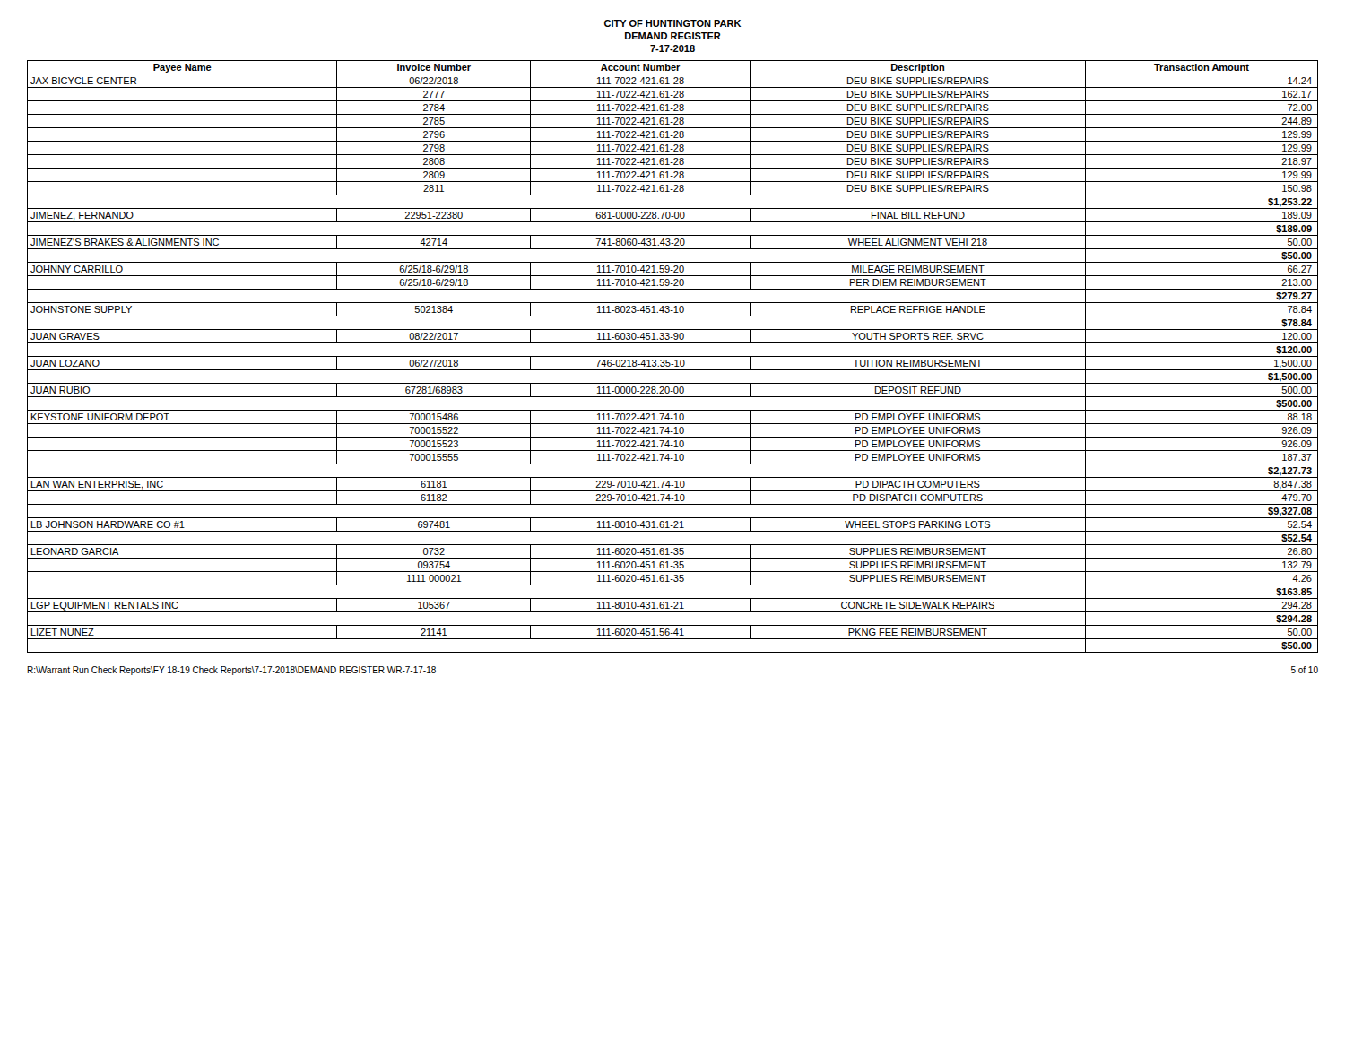CITY OF HUNTINGTON PARK
DEMAND REGISTER
7-17-2018
| Payee Name | Invoice Number | Account Number | Description | Transaction Amount |
| --- | --- | --- | --- | --- |
| JAX BICYCLE CENTER | 06/22/2018 | 111-7022-421.61-28 | DEU BIKE SUPPLIES/REPAIRS | 14.24 |
| | 2777 | 111-7022-421.61-28 | DEU BIKE SUPPLIES/REPAIRS | 162.17 |
| | 2784 | 111-7022-421.61-28 | DEU BIKE SUPPLIES/REPAIRS | 72.00 |
| | 2785 | 111-7022-421.61-28 | DEU BIKE SUPPLIES/REPAIRS | 244.89 |
| | 2796 | 111-7022-421.61-28 | DEU BIKE SUPPLIES/REPAIRS | 129.99 |
| | 2798 | 111-7022-421.61-28 | DEU BIKE SUPPLIES/REPAIRS | 129.99 |
| | 2808 | 111-7022-421.61-28 | DEU BIKE SUPPLIES/REPAIRS | 218.97 |
| | 2809 | 111-7022-421.61-28 | DEU BIKE SUPPLIES/REPAIRS | 129.99 |
| | 2811 | 111-7022-421.61-28 | DEU BIKE SUPPLIES/REPAIRS | 150.98 |
| | $1,253.22 |
| JIMENEZ, FERNANDO | 22951-22380 | 681-0000-228.70-00 | FINAL BILL REFUND | 189.09 |
| | $189.09 |
| JIMENEZ'S BRAKES & ALIGNMENTS INC | 42714 | 741-8060-431.43-20 | WHEEL ALIGNMENT VEHI 218 | 50.00 |
| | $50.00 |
| JOHNNY CARRILLO | 6/25/18-6/29/18 | 111-7010-421.59-20 | MILEAGE REIMBURSEMENT | 66.27 |
| | 6/25/18-6/29/18 | 111-7010-421.59-20 | PER DIEM REIMBURSEMENT | 213.00 |
| | $279.27 |
| JOHNSTONE SUPPLY | 5021384 | 111-8023-451.43-10 | REPLACE REFRIGE HANDLE | 78.84 |
| | $78.84 |
| JUAN GRAVES | 08/22/2017 | 111-6030-451.33-90 | YOUTH SPORTS REF. SRVC | 120.00 |
| | $120.00 |
| JUAN LOZANO | 06/27/2018 | 746-0218-413.35-10 | TUITION REIMBURSEMENT | 1,500.00 |
| | $1,500.00 |
| JUAN RUBIO | 67281/68983 | 111-0000-228.20-00 | DEPOSIT REFUND | 500.00 |
| | $500.00 |
| KEYSTONE UNIFORM DEPOT | 700015486 | 111-7022-421.74-10 | PD EMPLOYEE UNIFORMS | 88.18 |
| | 700015522 | 111-7022-421.74-10 | PD EMPLOYEE UNIFORMS | 926.09 |
| | 700015523 | 111-7022-421.74-10 | PD EMPLOYEE UNIFORMS | 926.09 |
| | 700015555 | 111-7022-421.74-10 | PD EMPLOYEE UNIFORMS | 187.37 |
| | $2,127.73 |
| LAN WAN ENTERPRISE, INC | 61181 | 229-7010-421.74-10 | PD DIPACTH COMPUTERS | 8,847.38 |
| | 61182 | 229-7010-421.74-10 | PD DISPATCH COMPUTERS | 479.70 |
| | $9,327.08 |
| LB JOHNSON HARDWARE CO #1 | 697481 | 111-8010-431.61-21 | WHEEL STOPS PARKING LOTS | 52.54 |
| | $52.54 |
| LEONARD GARCIA | 0732 | 111-6020-451.61-35 | SUPPLIES REIMBURSEMENT | 26.80 |
| | 093754 | 111-6020-451.61-35 | SUPPLIES REIMBURSEMENT | 132.79 |
| | 1111 000021 | 111-6020-451.61-35 | SUPPLIES REIMBURSEMENT | 4.26 |
| | $163.85 |
| LGP EQUIPMENT RENTALS INC | 105367 | 111-8010-431.61-21 | CONCRETE SIDEWALK REPAIRS | 294.28 |
| | $294.28 |
| LIZET NUNEZ | 21141 | 111-6020-451.56-41 | PKNG FEE REIMBURSEMENT | 50.00 |
| | $50.00 |
R:\Warrant Run Check Reports\FY 18-19 Check Reports\7-17-2018\DEMAND REGISTER WR-7-17-18
5 of 10